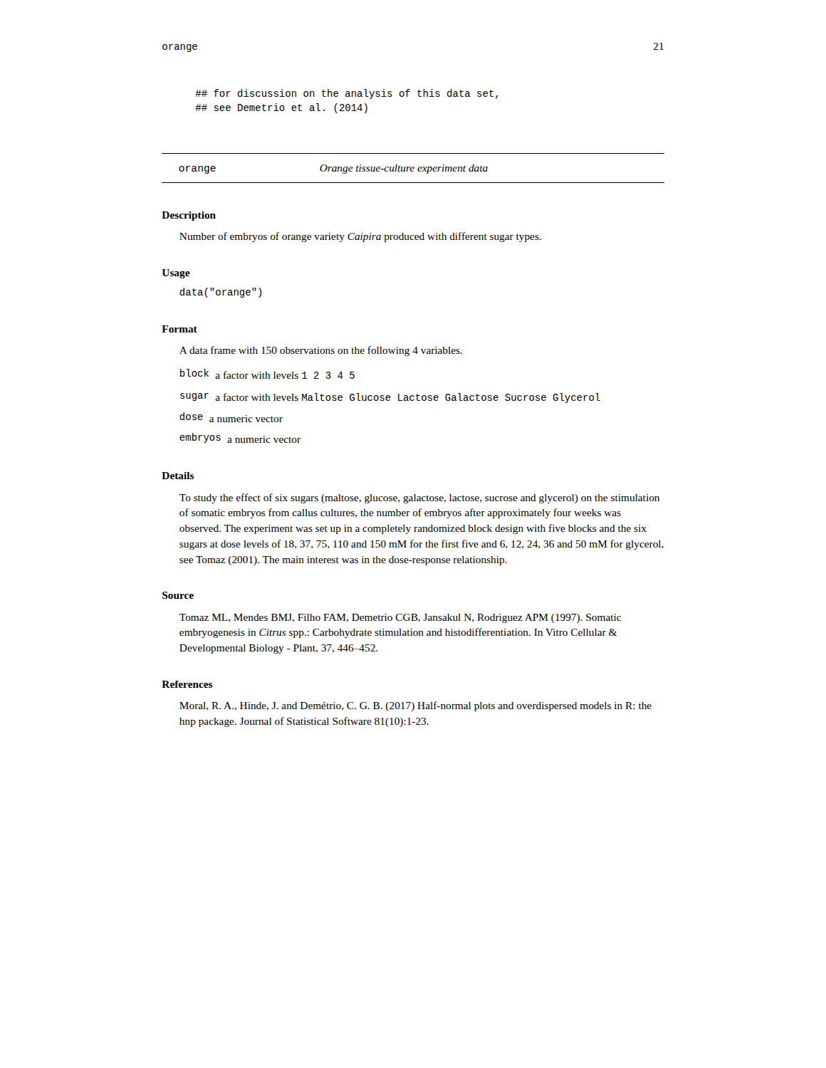orange 21
## for discussion on the analysis of this data set,
## see Demetrio et al. (2014)
orange Orange tissue-culture experiment data
Description
Number of embryos of orange variety Caipira produced with different sugar types.
Usage
data("orange")
Format
A data frame with 150 observations on the following 4 variables.
block
a factor with levels 1 2 3 4 5
sugar
a factor with levels Maltose Glucose Lactose Galactose Sucrose Glycerol
dose
a numeric vector
embryos
a numeric vector
Details
To study the effect of six sugars (maltose, glucose, galactose, lactose, sucrose and glycerol) on the stimulation of somatic embryos from callus cultures, the number of embryos after approximately four weeks was observed. The experiment was set up in a completely randomized block design with five blocks and the six sugars at dose levels of 18, 37, 75, 110 and 150 mM for the first five and 6, 12, 24, 36 and 50 mM for glycerol, see Tomaz (2001). The main interest was in the dose-response relationship.
Source
Tomaz ML, Mendes BMJ, Filho FAM, Demetrio CGB, Jansakul N, Rodriguez APM (1997). Somatic embryogenesis in Citrus spp.: Carbohydrate stimulation and histodifferentiation. In Vitro Cellular & Developmental Biology - Plant, 37, 446–452.
References
Moral, R. A., Hinde, J. and Demétrio, C. G. B. (2017) Half-normal plots and overdispersed models in R: the hnp package. Journal of Statistical Software 81(10):1-23.